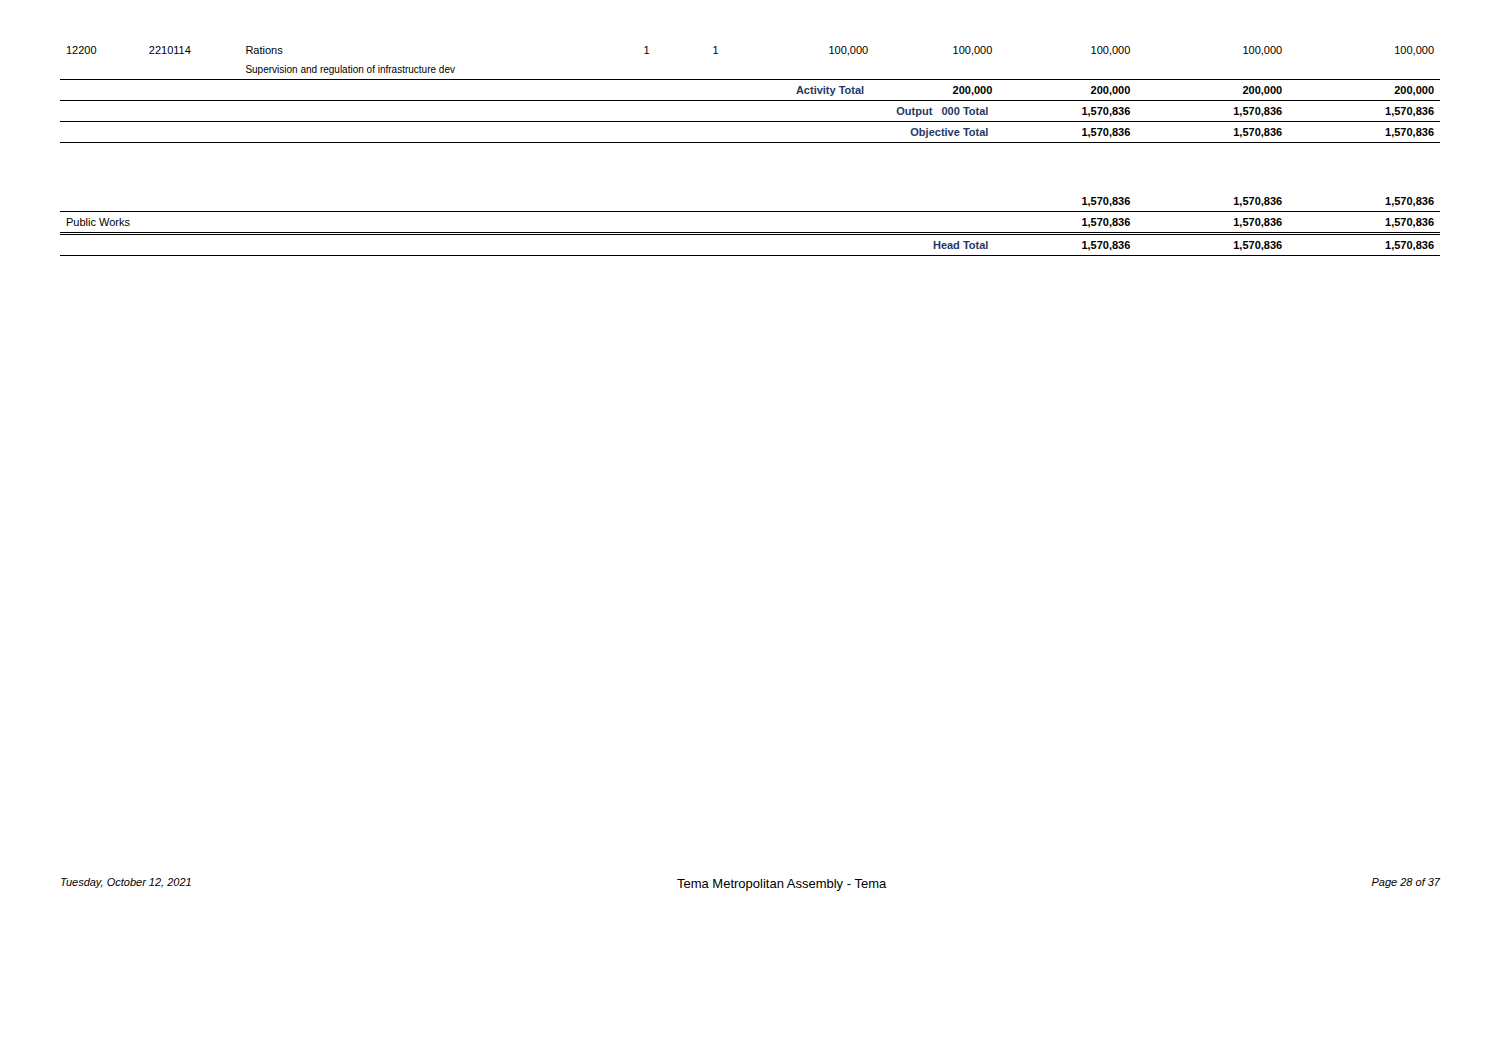| 12200 | 2210114 | Rations | 1 | 1 | 100,000 | 100,000 | 100,000 | 100,000 | 100,000 |
| | | Supervision and regulation of infrastructure dev | | | | | | | |
| | Activity Total | 200,000 | 200,000 | 200,000 | 200,000 |
| | Output 000 Total | 1,570,836 | 1,570,836 | 1,570,836 |
| | Objective Total | 1,570,836 | 1,570,836 | 1,570,836 |
| | 1,570,836 | 1,570,836 | 1,570,836 |
| Public Works | | 1,570,836 | 1,570,836 | 1,570,836 |
| | Head Total | 1,570,836 | 1,570,836 | 1,570,836 |
Tuesday, October 12, 2021
Tema Metropolitan Assembly - Tema
Page 28 of 37